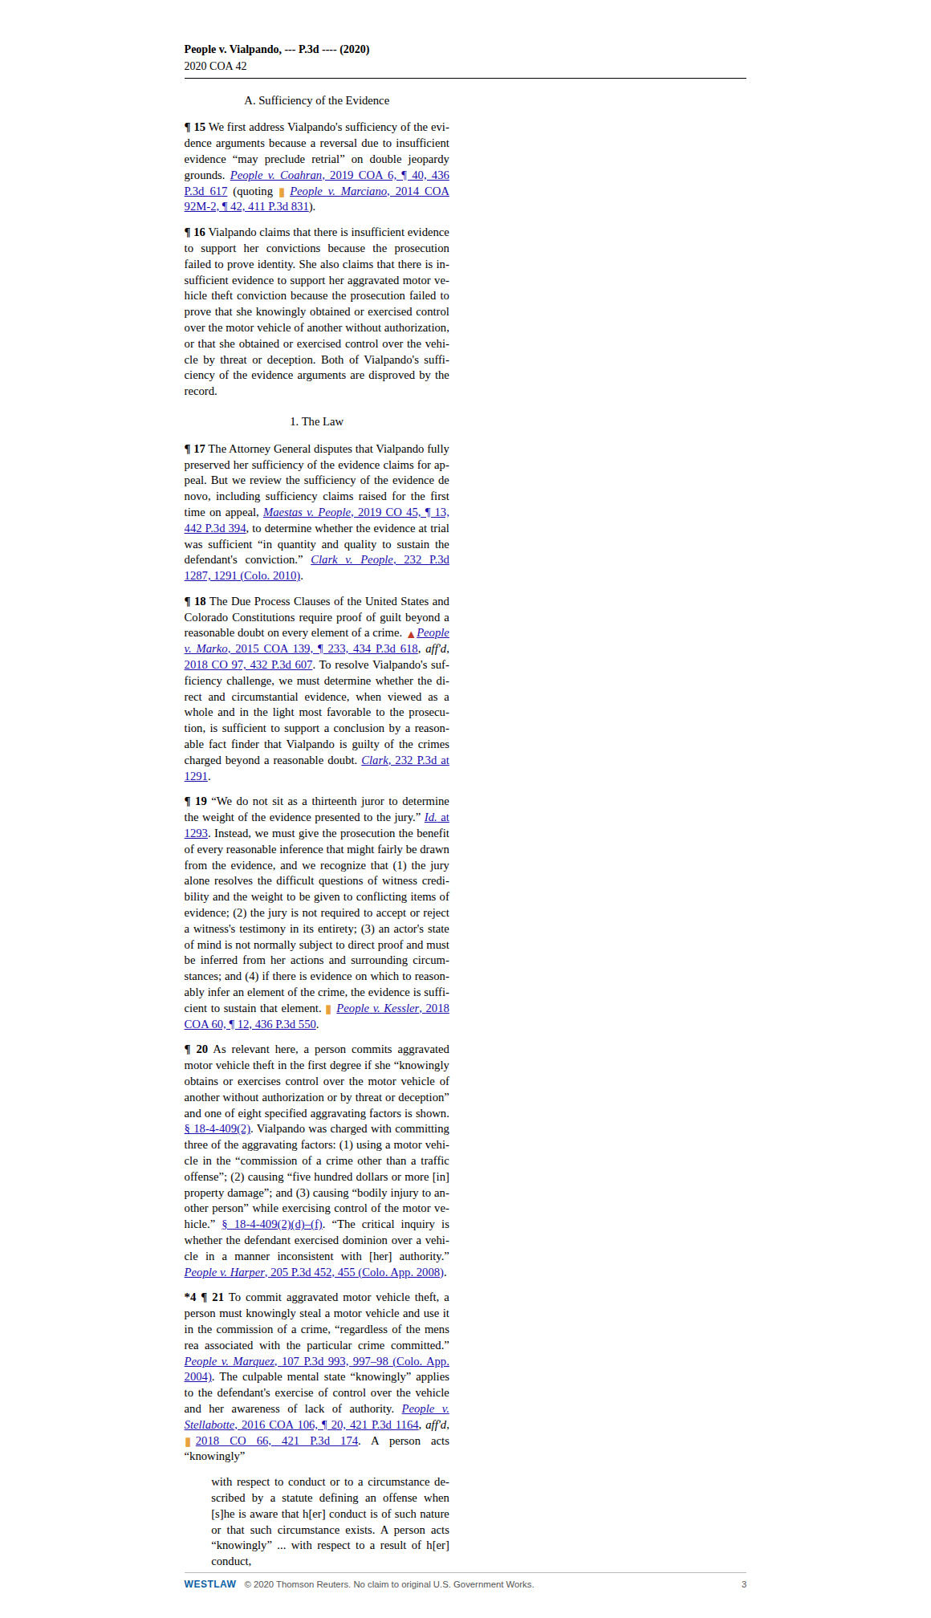People v. Vialpando, --- P.3d ---- (2020)
2020 COA 42
A. Sufficiency of the Evidence
¶ 15 We first address Vialpando's sufficiency of the evidence arguments because a reversal due to insufficient evidence “may preclude retrial” on double jeopardy grounds. People v. Coahran, 2019 COA 6, ¶ 40, 436 P.3d 617 (quoting ▮People v. Marciano, 2014 COA 92M-2, ¶ 42, 411 P.3d 831).
¶ 16 Vialpando claims that there is insufficient evidence to support her convictions because the prosecution failed to prove identity. She also claims that there is insufficient evidence to support her aggravated motor vehicle theft conviction because the prosecution failed to prove that she knowingly obtained or exercised control over the motor vehicle of another without authorization, or that she obtained or exercised control over the vehicle by threat or deception. Both of Vialpando's sufficiency of the evidence arguments are disproved by the record.
1. The Law
¶ 17 The Attorney General disputes that Vialpando fully preserved her sufficiency of the evidence claims for appeal. But we review the sufficiency of the evidence de novo, including sufficiency claims raised for the first time on appeal, Maestas v. People, 2019 CO 45, ¶ 13, 442 P.3d 394, to determine whether the evidence at trial was sufficient “in quantity and quality to sustain the defendant's conviction.” Clark v. People, 232 P.3d 1287, 1291 (Colo. 2010).
¶ 18 The Due Process Clauses of the United States and Colorado Constitutions require proof of guilt beyond a reasonable doubt on every element of a crime. ▲People v. Marko, 2015 COA 139, ¶ 233, 434 P.3d 618, aff'd, 2018 CO 97, 432 P.3d 607. To resolve Vialpando's sufficiency challenge, we must determine whether the direct and circumstantial evidence, when viewed as a whole and in the light most favorable to the prosecution, is sufficient to support a conclusion by a reasonable fact finder that Vialpando is guilty of the crimes charged beyond a reasonable doubt. Clark, 232 P.3d at 1291.
¶ 19 “We do not sit as a thirteenth juror to determine the weight of the evidence presented to the jury.” Id. at 1293. Instead, we must give the prosecution the benefit of every reasonable inference that might fairly be drawn from the evidence, and we recognize that (1) the jury alone resolves the difficult questions of witness credibility and the weight to be given to conflicting items of evidence; (2) the jury is not required to accept or reject a witness's testimony in its entirety; (3) an actor's state of mind is not normally subject to direct proof and must be inferred from her actions and surrounding circumstances; and (4) if there is evidence on which to reasonably infer an element of the crime, the evidence is sufficient to sustain that element. ▮People v. Kessler, 2018 COA 60, ¶ 12, 436 P.3d 550.
¶ 20 As relevant here, a person commits aggravated motor vehicle theft in the first degree if she “knowingly obtains or exercises control over the motor vehicle of another without authorization or by threat or deception” and one of eight specified aggravating factors is shown. § 18-4-409(2). Vialpando was charged with committing three of the aggravating factors: (1) using a motor vehicle in the “commission of a crime other than a traffic offense”; (2) causing “five hundred dollars or more [in] property damage”; and (3) causing “bodily injury to another person” while exercising control of the motor vehicle.” § 18-4-409(2)(d)–(f). “The critical inquiry is whether the defendant exercised dominion over a vehicle in a manner inconsistent with [her] authority.” People v. Harper, 205 P.3d 452, 455 (Colo. App. 2008).
*4 ¶ 21 To commit aggravated motor vehicle theft, a person must knowingly steal a motor vehicle and use it in the commission of a crime, “regardless of the mens rea associated with the particular crime committed.” People v. Marquez, 107 P.3d 993, 997–98 (Colo. App. 2004). The culpable mental state “knowingly” applies to the defendant's exercise of control over the vehicle and her awareness of lack of authority. People v. Stellabotte, 2016 COA 106, ¶ 20, 421 P.3d 1164, aff'd, ▮2018 CO 66, 421 P.3d 174. A person acts “knowingly”
with respect to conduct or to a circumstance described by a statute defining an offense when [s]he is aware that h[er] conduct is of such nature or that such circumstance exists. A person acts “knowingly” ... with respect to a result of h[er] conduct,
WESTLAW © 2020 Thomson Reuters. No claim to original U.S. Government Works. 3